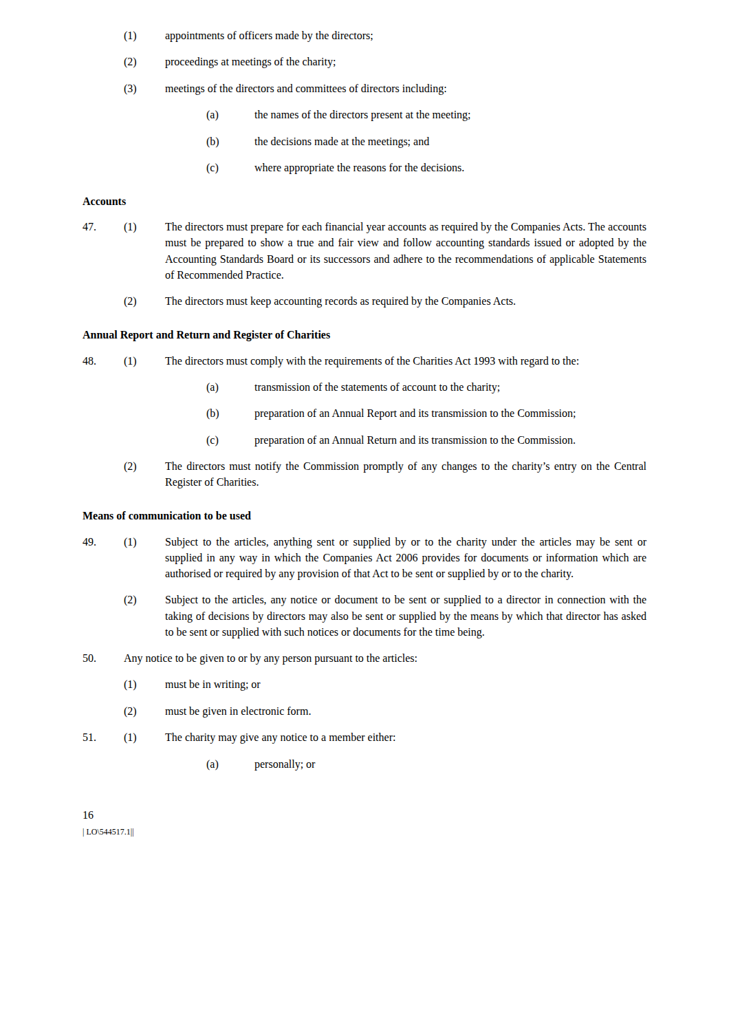(1) appointments of officers made by the directors;
(2) proceedings at meetings of the charity;
(3) meetings of the directors and committees of directors including:
(a) the names of the directors present at the meeting;
(b) the decisions made at the meetings; and
(c) where appropriate the reasons for the decisions.
Accounts
47. (1) The directors must prepare for each financial year accounts as required by the Companies Acts. The accounts must be prepared to show a true and fair view and follow accounting standards issued or adopted by the Accounting Standards Board or its successors and adhere to the recommendations of applicable Statements of Recommended Practice.
(2) The directors must keep accounting records as required by the Companies Acts.
Annual Report and Return and Register of Charities
48. (1) The directors must comply with the requirements of the Charities Act 1993 with regard to the:
(a) transmission of the statements of account to the charity;
(b) preparation of an Annual Report and its transmission to the Commission;
(c) preparation of an Annual Return and its transmission to the Commission.
(2) The directors must notify the Commission promptly of any changes to the charity’s entry on the Central Register of Charities.
Means of communication to be used
49. (1) Subject to the articles, anything sent or supplied by or to the charity under the articles may be sent or supplied in any way in which the Companies Act 2006 provides for documents or information which are authorised or required by any provision of that Act to be sent or supplied by or to the charity.
(2) Subject to the articles, any notice or document to be sent or supplied to a director in connection with the taking of decisions by directors may also be sent or supplied by the means by which that director has asked to be sent or supplied with such notices or documents for the time being.
50. Any notice to be given to or by any person pursuant to the articles:
(1) must be in writing; or
(2) must be given in electronic form.
51. (1) The charity may give any notice to a member either:
(a) personally; or
16
| LO\544517.1||